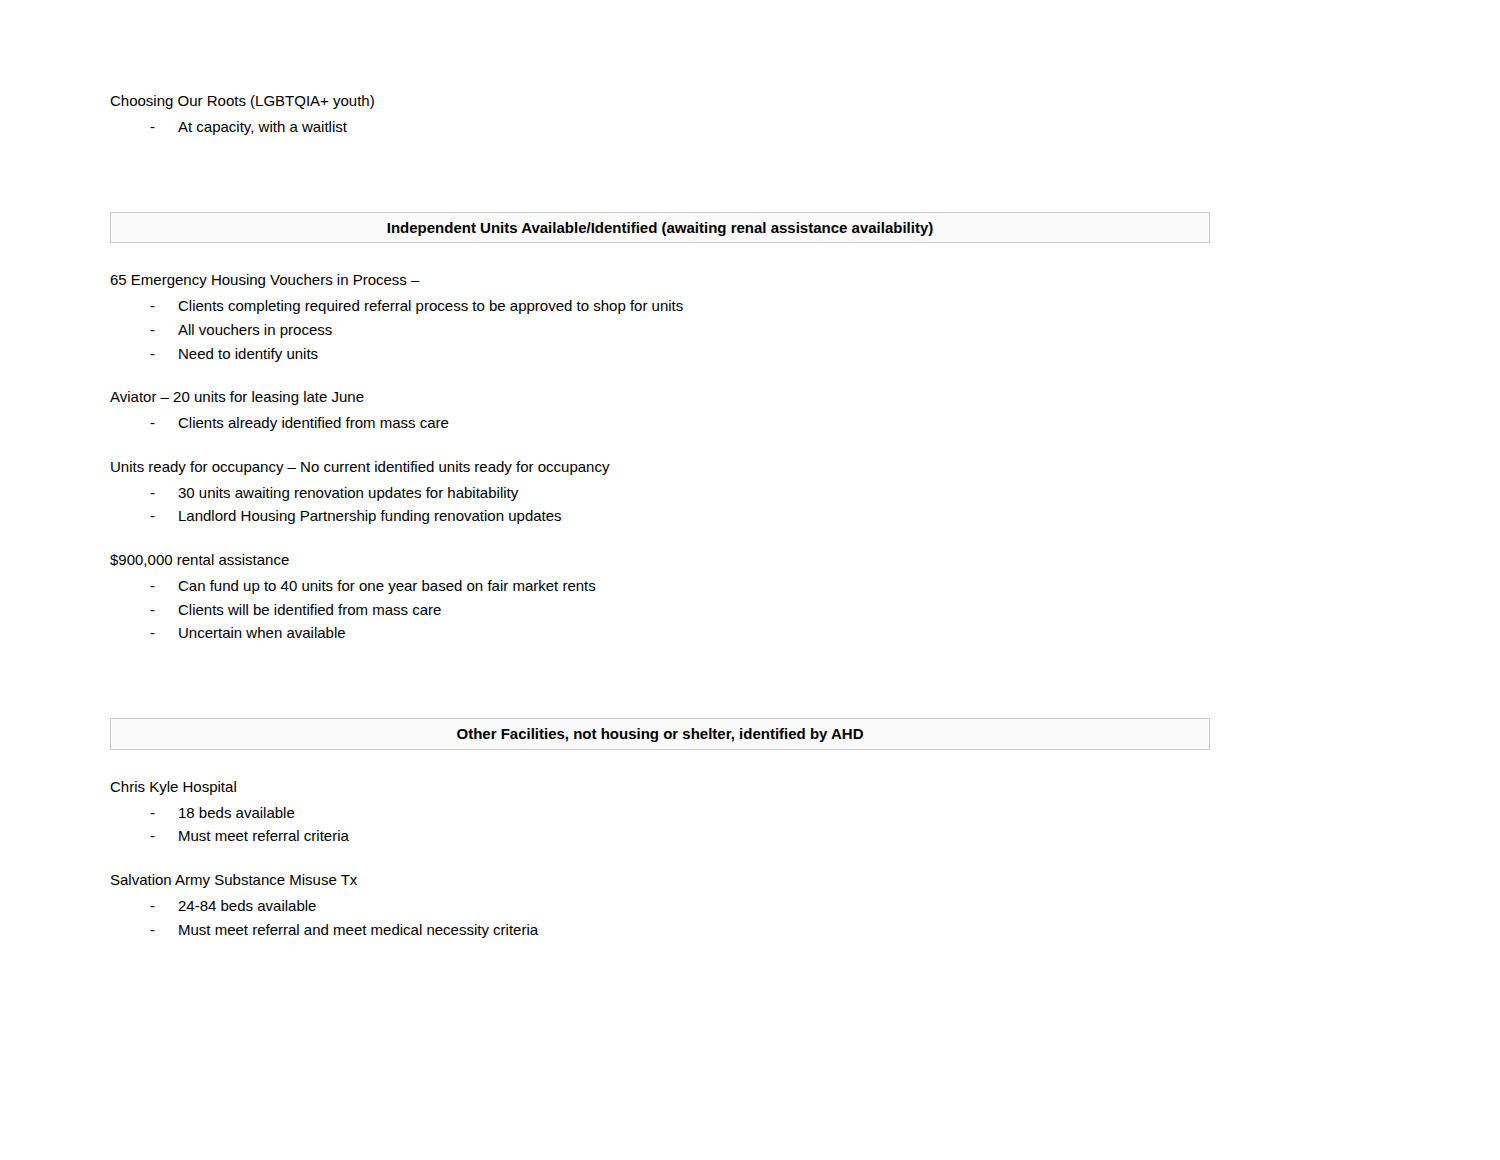Choosing Our Roots (LGBTQIA+ youth)
At capacity, with a waitlist
Independent Units Available/Identified (awaiting renal assistance availability)
65 Emergency Housing Vouchers in Process –
Clients completing required referral process to be approved to shop for units
All vouchers in process
Need to identify units
Aviator – 20 units for leasing late June
Clients already identified from mass care
Units ready for occupancy – No current identified units ready for occupancy
30 units awaiting renovation updates for habitability
Landlord Housing Partnership funding renovation updates
$900,000 rental assistance
Can fund up to 40 units for one year based on fair market rents
Clients will be identified from mass care
Uncertain when available
Other Facilities, not housing or shelter, identified by AHD
Chris Kyle Hospital
18 beds available
Must meet referral criteria
Salvation Army Substance Misuse Tx
24-84 beds available
Must meet referral and meet medical necessity criteria